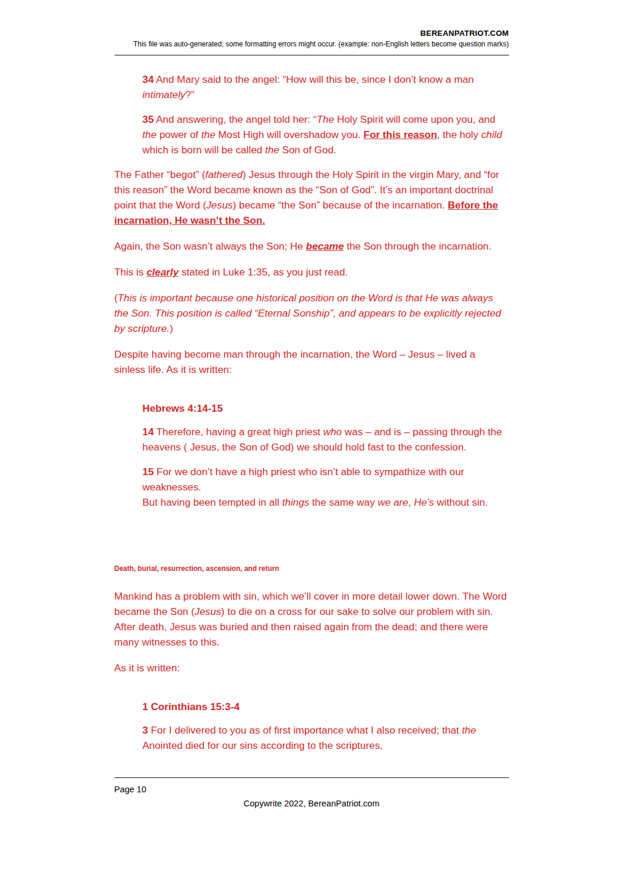BEREANPATRIOT.COM
This file was auto-generated; some formatting errors might occur. (example: non-English letters become question marks)
34 And Mary said to the angel: “How will this be, since I don’t know a man intimately?”
35 And answering, the angel told her: “The Holy Spirit will come upon you, and the power of the Most High will overshadow you. For this reason, the holy child which is born will be called the Son of God.
The Father “begot” (fathered) Jesus through the Holy Spirit in the virgin Mary, and “for this reason” the Word became known as the “Son of God”. It’s an important doctrinal point that the Word (Jesus) became “the Son” because of the incarnation. Before the incarnation, He wasn’t the Son.
Again, the Son wasn’t always the Son; He became the Son through the incarnation.
This is clearly stated in Luke 1:35, as you just read.
(This is important because one historical position on the Word is that He was always the Son. This position is called “Eternal Sonship”, and appears to be explicitly rejected by scripture.)
Despite having become man through the incarnation, the Word – Jesus – lived a sinless life. As it is written:
Hebrews 4:14-15
14 Therefore, having a great high priest who was – and is – passing through the heavens ( Jesus, the Son of God) we should hold fast to the confession.
15 For we don’t have a high priest who isn’t able to sympathize with our weaknesses.
But having been tempted in all things the same way we are, He’s without sin.
Death, burial, resurrection, ascension, and return
Mankind has a problem with sin, which we’ll cover in more detail lower down. The Word became the Son (Jesus) to die on a cross for our sake to solve our problem with sin. After death, Jesus was buried and then raised again from the dead; and there were many witnesses to this.
As it is written:
1 Corinthians 15:3-4
3 For I delivered to you as of first importance what I also received; that the Anointed died for our sins according to the scriptures,
Page 10
Copywrite 2022, BereanPatriot.com